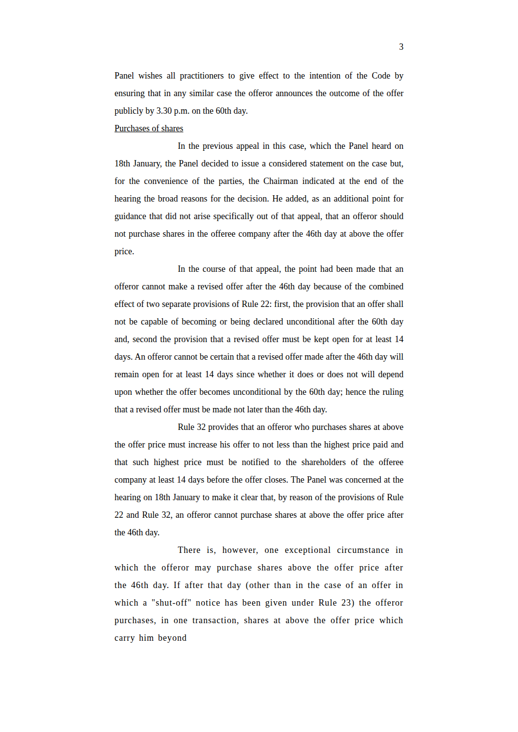3
Panel wishes all practitioners to give effect to the intention of the Code by ensuring that in any similar case the offeror announces the outcome of the offer publicly by 3.30 p.m. on the 60th day.
Purchases of shares
In the previous appeal in this case, which the Panel heard on 18th January, the Panel decided to issue a considered statement on the case but, for the convenience of the parties, the Chairman indicated at the end of the hearing the broad reasons for the decision. He added, as an additional point for guidance that did not arise specifically out of that appeal, that an offeror should not purchase shares in the offeree company after the 46th day at above the offer price.
In the course of that appeal, the point had been made that an offeror cannot make a revised offer after the 46th day because of the combined effect of two separate provisions of Rule 22: first, the provision that an offer shall not be capable of becoming or being declared unconditional after the 60th day and, second the provision that a revised offer must be kept open for at least 14 days. An offeror cannot be certain that a revised offer made after the 46th day will remain open for at least 14 days since whether it does or does not will depend upon whether the offer becomes unconditional by the 60th day; hence the ruling that a revised offer must be made not later than the 46th day.
Rule 32 provides that an offeror who purchases shares at above the offer price must increase his offer to not less than the highest price paid and that such highest price must be notified to the shareholders of the offeree company at least 14 days before the offer closes. The Panel was concerned at the hearing on 18th January to make it clear that, by reason of the provisions of Rule 22 and Rule 32, an offeror cannot purchase shares at above the offer price after the 46th day.
There is, however, one exceptional circumstance in which the offeror may purchase shares above the offer price after the 46th day. If after that day (other than in the case of an offer in which a "shut-off" notice has been given under Rule 23) the offeror purchases, in one transaction, shares at above the offer price which carry him beyond